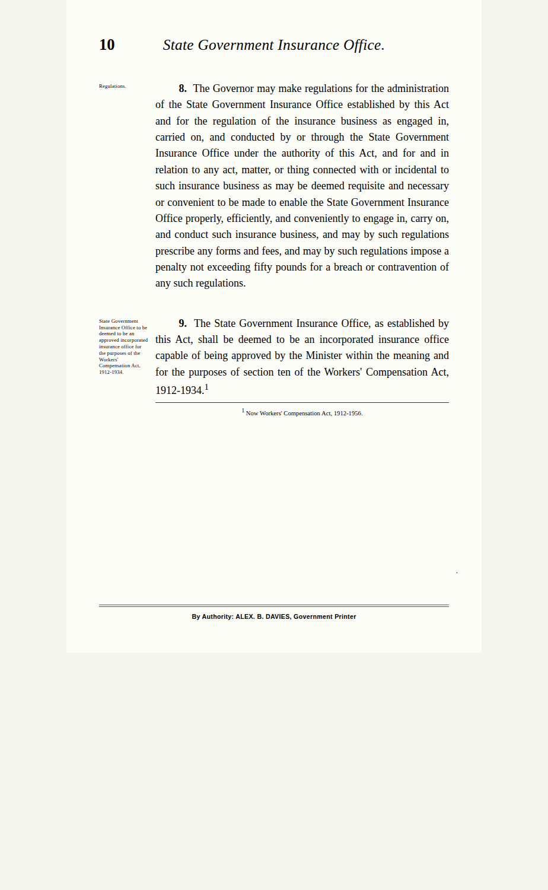10
State Government Insurance Office.
Regulations.
8. The Governor may make regulations for the administration of the State Government Insurance Office established by this Act and for the regulation of the insurance business as engaged in, carried on, and conducted by or through the State Government Insurance Office under the authority of this Act, and for and in relation to any act, matter, or thing connected with or incidental to such insurance business as may be deemed requisite and necessary or convenient to be made to enable the State Government Insurance Office properly, efficiently, and conveniently to engage in, carry on, and conduct such insurance business, and may by such regulations prescribe any forms and fees, and may by such regulations impose a penalty not exceeding fifty pounds for a breach or contravention of any such regulations.
State Government Insurance Office to be deemed to be an approved incorporated insurance office for the purposes of the Workers' Compensation Act, 1912-1934.
9. The State Government Insurance Office, as established by this Act, shall be deemed to be an incorporated insurance office capable of being approved by the Minister within the meaning and for the purposes of section ten of the Workers' Compensation Act, 1912-1934.1
1 Now Workers' Compensation Act, 1912-1956.
.
By Authority: ALEX. B. DAVIES, Government Printer